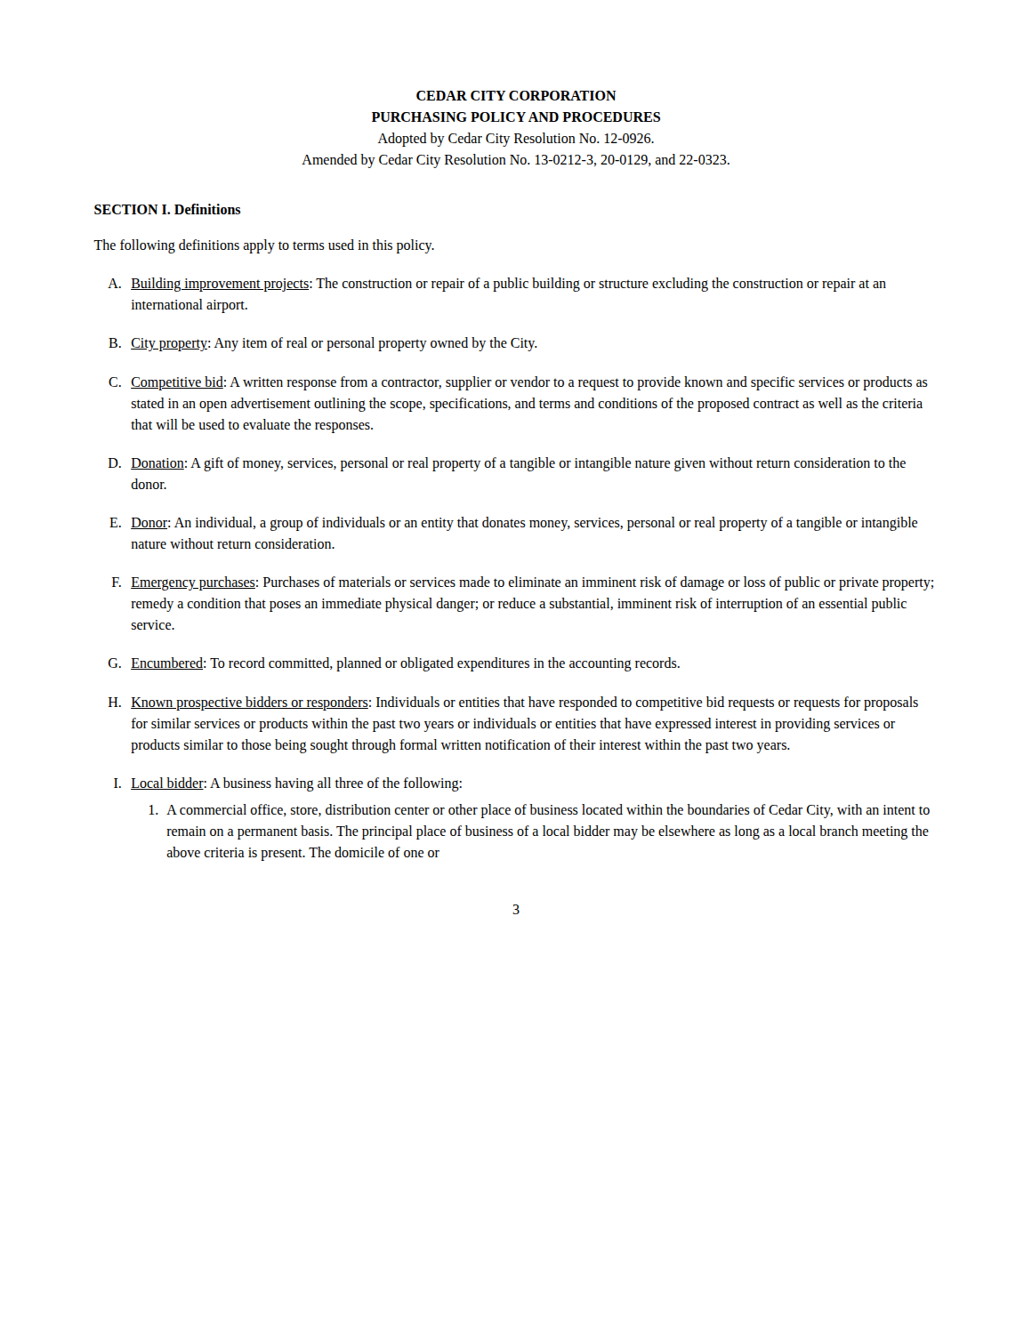CEDAR CITY CORPORATION
PURCHASING POLICY AND PROCEDURES
Adopted by Cedar City Resolution No. 12-0926.
Amended by Cedar City Resolution No. 13-0212-3, 20-0129, and 22-0323.
SECTION I. Definitions
The following definitions apply to terms used in this policy.
Building improvement projects: The construction or repair of a public building or structure excluding the construction or repair at an international airport.
City property: Any item of real or personal property owned by the City.
Competitive bid: A written response from a contractor, supplier or vendor to a request to provide known and specific services or products as stated in an open advertisement outlining the scope, specifications, and terms and conditions of the proposed contract as well as the criteria that will be used to evaluate the responses.
Donation: A gift of money, services, personal or real property of a tangible or intangible nature given without return consideration to the donor.
Donor: An individual, a group of individuals or an entity that donates money, services, personal or real property of a tangible or intangible nature without return consideration.
Emergency purchases: Purchases of materials or services made to eliminate an imminent risk of damage or loss of public or private property; remedy a condition that poses an immediate physical danger; or reduce a substantial, imminent risk of interruption of an essential public service.
Encumbered: To record committed, planned or obligated expenditures in the accounting records.
Known prospective bidders or responders: Individuals or entities that have responded to competitive bid requests or requests for proposals for similar services or products within the past two years or individuals or entities that have expressed interest in providing services or products similar to those being sought through formal written notification of their interest within the past two years.
Local bidder: A business having all three of the following:
A commercial office, store, distribution center or other place of business located within the boundaries of Cedar City, with an intent to remain on a permanent basis. The principal place of business of a local bidder may be elsewhere as long as a local branch meeting the above criteria is present. The domicile of one or
3